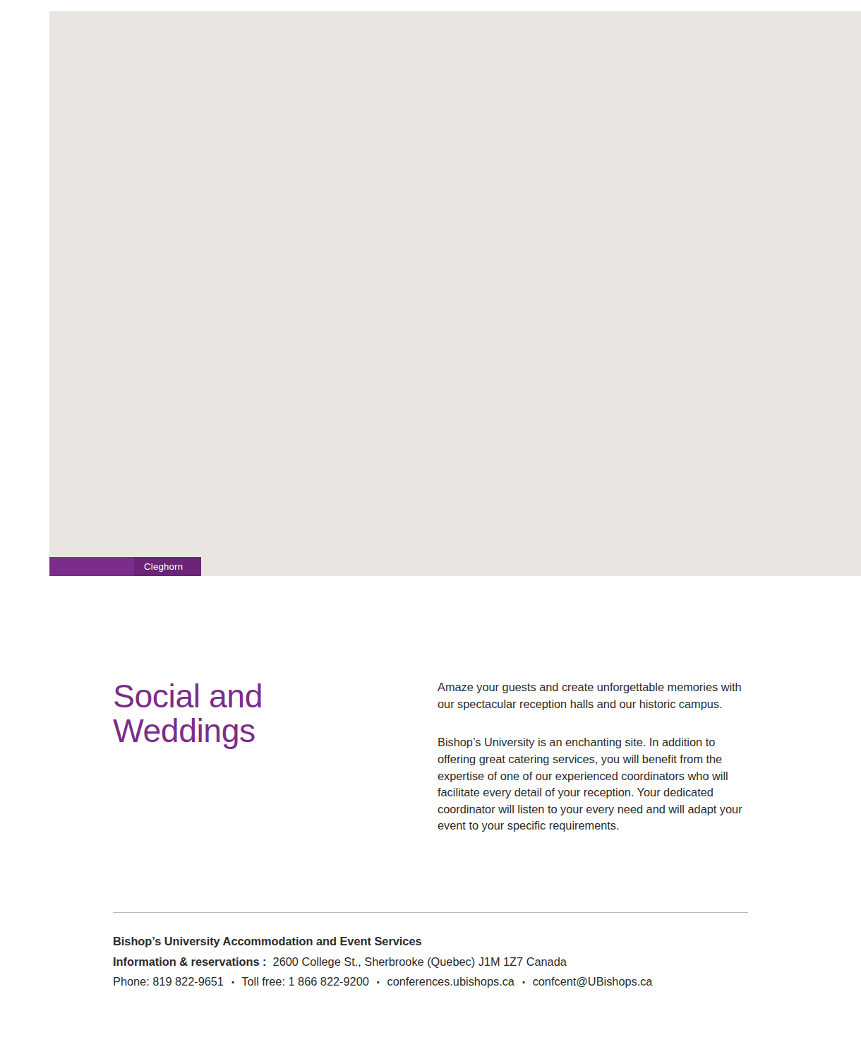Cleghorn
Social and Weddings
Amaze your guests and create unforgettable memories with our spectacular reception halls and our historic campus.
Bishop’s University is an enchanting site. In addition to offering great catering services, you will benefit from the expertise of one of our experienced coordinators who will facilitate every detail of your reception. Your dedicated coordinator will listen to your every need and will adapt your event to your specific requirements.
Bishop’s University Accommodation and Event Services
Information & reservations : 2600 College St., Sherbrooke (Quebec) J1M 1Z7 Canada
Phone: 819 822-9651 ▪ Toll free: 1 866 822-9200 ▪ conferences.ubishops.ca ▪ confcent@UBishops.ca